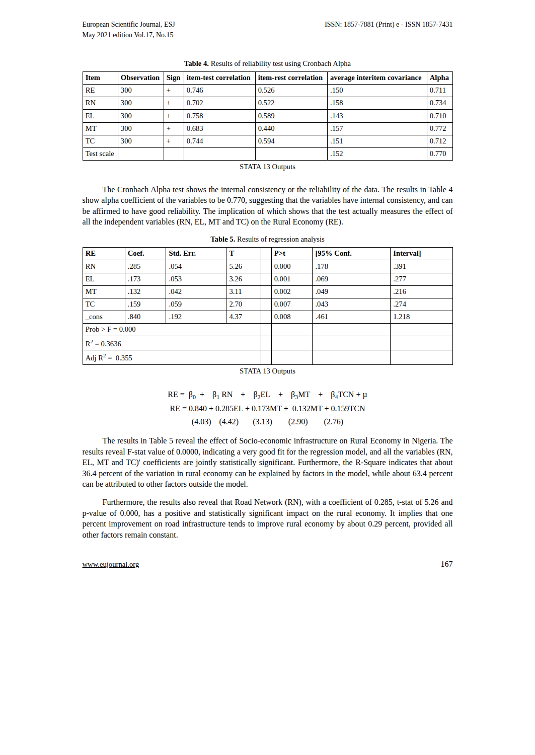European Scientific Journal, ESJ
May 2021 edition Vol.17, No.15
ISSN: 1857-7881 (Print) e - ISSN 1857-7431
Table 4. Results of reliability test using Cronbach Alpha
| Item | Observation | Sign | item-test correlation | item-rest correlation | average interitem covariance | Alpha |
| --- | --- | --- | --- | --- | --- | --- |
| RE | 300 | + | 0.746 | 0.526 | .150 | 0.711 |
| RN | 300 | + | 0.702 | 0.522 | .158 | 0.734 |
| EL | 300 | + | 0.758 | 0.589 | .143 | 0.710 |
| MT | 300 | + | 0.683 | 0.440 | .157 | 0.772 |
| TC | 300 | + | 0.744 | 0.594 | .151 | 0.712 |
| Test scale | | | | | .152 | 0.770 |
STATA 13 Outputs
The Cronbach Alpha test shows the internal consistency or the reliability of the data. The results in Table 4 show alpha coefficient of the variables to be 0.770, suggesting that the variables have internal consistency, and can be affirmed to have good reliability. The implication of which shows that the test actually measures the effect of all the independent variables (RN, EL, MT and TC) on the Rural Economy (RE).
Table 5. Results of regression analysis
| RE | Coef. | Std. Err. | T | | P>t | [95% Conf. | Interval] |
| --- | --- | --- | --- | --- | --- | --- | --- |
| RN | .285 | .054 | 5.26 | | 0.000 | .178 | .391 |
| EL | .173 | .053 | 3.26 | | 0.001 | .069 | .277 |
| MT | .132 | .042 | 3.11 | | 0.002 | .049 | .216 |
| TC | .159 | .059 | 2.70 | | 0.007 | .043 | .274 |
| _cons | .840 | .192 | 4.37 | | 0.008 | .461 | 1.218 |
| Prob > F = 0.000 | | | | |
| R 2 = 0.3636 | | | | |
| Adj R 2 = 0.355 | | | | |
STATA 13 Outputs
RE = β0 + β1 RN + β2EL + β3MT + β4TCN + µ
RE = 0.840 + 0.285EL + 0.173MT + 0.132MT + 0.159TCN
(4.03) (4.42) (3.13) (2.90) (2.76)
The results in Table 5 reveal the effect of Socio-economic infrastructure on Rural Economy in Nigeria. The results reveal F-stat value of 0.0000, indicating a very good fit for the regression model, and all the variables (RN, EL, MT and TC)' coefficients are jointly statistically significant. Furthermore, the R-Square indicates that about 36.4 percent of the variation in rural economy can be explained by factors in the model, while about 63.4 percent can be attributed to other factors outside the model.
Furthermore, the results also reveal that Road Network (RN), with a coefficient of 0.285, t-stat of 5.26 and p-value of 0.000, has a positive and statistically significant impact on the rural economy. It implies that one percent improvement on road infrastructure tends to improve rural economy by about 0.29 percent, provided all other factors remain constant.
www.eujournal.org 167